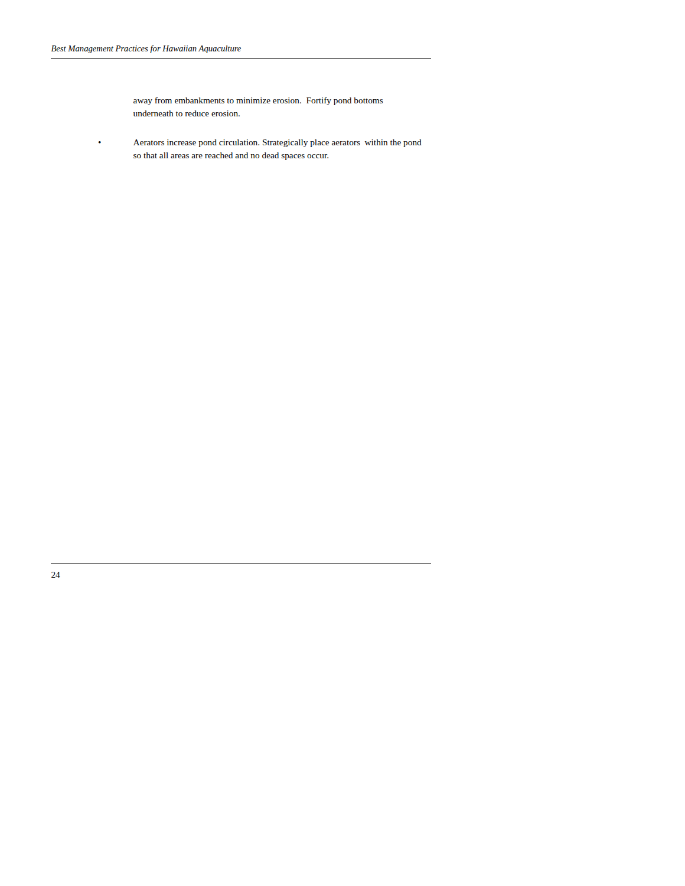Best Management Practices for Hawaiian Aquaculture
away from embankments to minimize erosion. Fortify pond bottoms underneath to reduce erosion.
•Aerators increase pond circulation. Strategically place aerators within the pond so that all areas are reached and no dead spaces occur.
24